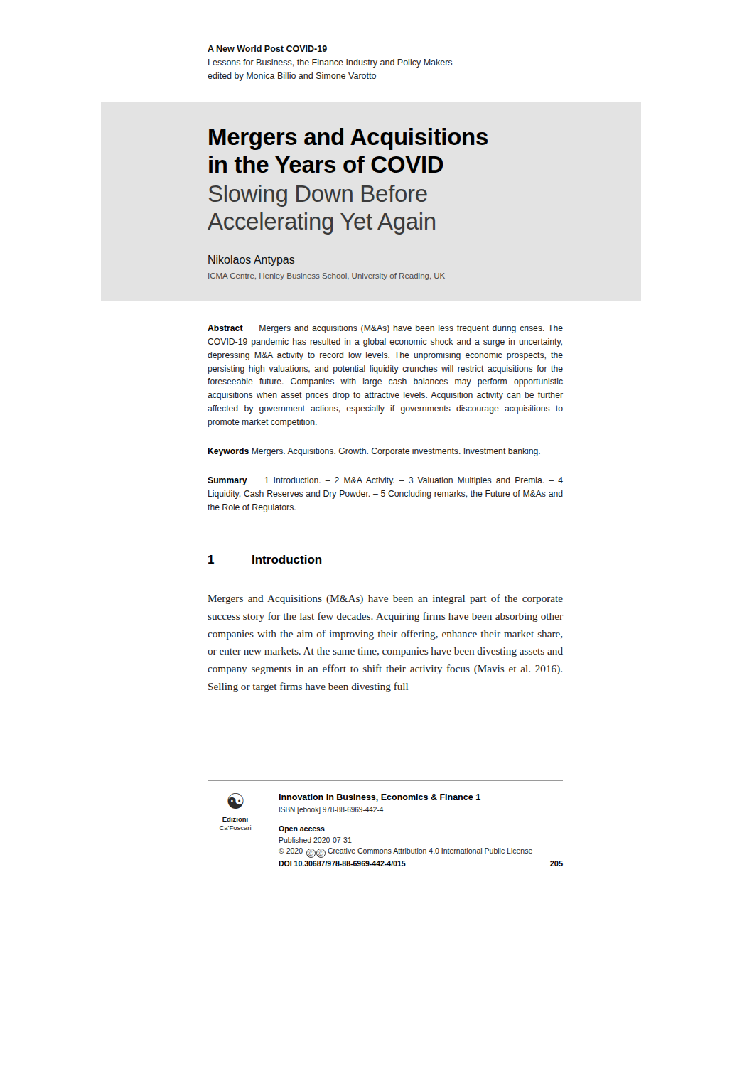A New World Post COVID-19
Lessons for Business, the Finance Industry and Policy Makers
edited by Monica Billio and Simone Varotto
Mergers and Acquisitions
in the Years of COVID Slowing Down Before
Accelerating Yet Again
Nikolaos Antypas
ICMA Centre, Henley Business School, University of Reading, UK
Abstract Mergers and acquisitions (M&As) have been less frequent during crises. The COVID-19 pandemic has resulted in a global economic shock and a surge in uncertainty, depressing M&A activity to record low levels. The unpromising economic prospects, the persisting high valuations, and potential liquidity crunches will restrict acquisitions for the foreseeable future. Companies with large cash balances may perform opportunistic acquisitions when asset prices drop to attractive levels. Acquisition activity can be further affected by government actions, especially if governments discourage acquisitions to promote market competition.
Keywords Mergers. Acquisitions. Growth. Corporate investments. Investment banking.
Summary 1 Introduction. – 2 M&A Activity. – 3 Valuation Multiples and Premia. – 4 Liquidity, Cash Reserves and Dry Powder. – 5 Concluding remarks, the Future of M&As and the Role of Regulators.
1 Introduction
Mergers and Acquisitions (M&As) have been an integral part of the corporate success story for the last few decades. Acquiring firms have been absorbing other companies with the aim of improving their offering, enhance their market share, or enter new markets. At the same time, companies have been divesting assets and company segments in an effort to shift their activity focus (Mavis et al. 2016). Selling or target firms have been divesting full
☯
Edizioni
Ca'Foscari
Innovation in Business, Economics & Finance 1
ISBN [ebook] 978-88-6969-442-4
Open access
Published 2020-07-31
© 2020 ⒸⒸCreative Commons Attribution 4.0 International Public License
DOI 10.30687/978-88-6969-442-4/015
205